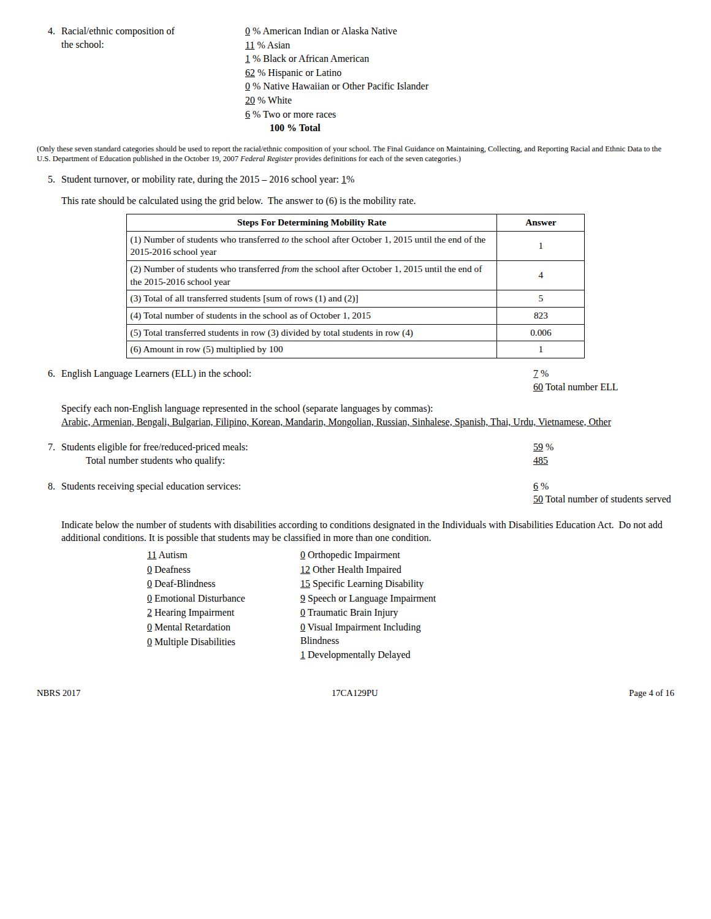4.
Racial/ethnic composition of
the school:
0 % American Indian or Alaska Native
11 % Asian
1 % Black or African American
62 % Hispanic or Latino
0 % Native Hawaiian or Other Pacific Islander
20 % White
6 % Two or more races
100 % Total
(Only these seven standard categories should be used to report the racial/ethnic composition of your school. The Final Guidance on Maintaining, Collecting, and Reporting Racial and Ethnic Data to the U.S. Department of Education published in the October 19, 2007 Federal Register provides definitions for each of the seven categories.)
5.
Student turnover, or mobility rate, during the 2015 – 2016 school year: 1%
This rate should be calculated using the grid below. The answer to (6) is the mobility rate.
| Steps For Determining Mobility Rate | Answer |
| --- | --- |
| (1) Number of students who transferred to the school after October 1, 2015 until the end of the 2015-2016 school year | 1 |
| (2) Number of students who transferred from the school after October 1, 2015 until the end of the 2015-2016 school year | 4 |
| (3) Total of all transferred students [sum of rows (1) and (2)] | 5 |
| (4) Total number of students in the school as of October 1, 2015 | 823 |
| (5) Total transferred students in row (3) divided by total students in row (4) | 0.006 |
| (6) Amount in row (5) multiplied by 100 | 1 |
6.
English Language Learners (ELL) in the school:
7 %
60 Total number ELL
Specify each non-English language represented in the school (separate languages by commas):
Arabic, Armenian, Bengali, Bulgarian, Filipino, Korean, Mandarin, Mongolian, Russian, Sinhalese, Spanish, Thai, Urdu, Vietnamese, Other
7.
Students eligible for free/reduced-priced meals:
Total number students who qualify:
59 %
485
8.
Students receiving special education services:
6 %
50 Total number of students served
Indicate below the number of students with disabilities according to conditions designated in the Individuals with Disabilities Education Act. Do not add additional conditions. It is possible that students may be classified in more than one condition.
11 Autism
0 Deafness
0 Deaf-Blindness
0 Emotional Disturbance
2 Hearing Impairment
0 Mental Retardation
0 Multiple Disabilities
0 Orthopedic Impairment
12 Other Health Impaired
15 Specific Learning Disability
9 Speech or Language Impairment
0 Traumatic Brain Injury
0 Visual Impairment Including Blindness
1 Developmentally Delayed
NBRS 2017
17CA129PU
Page 4 of 16